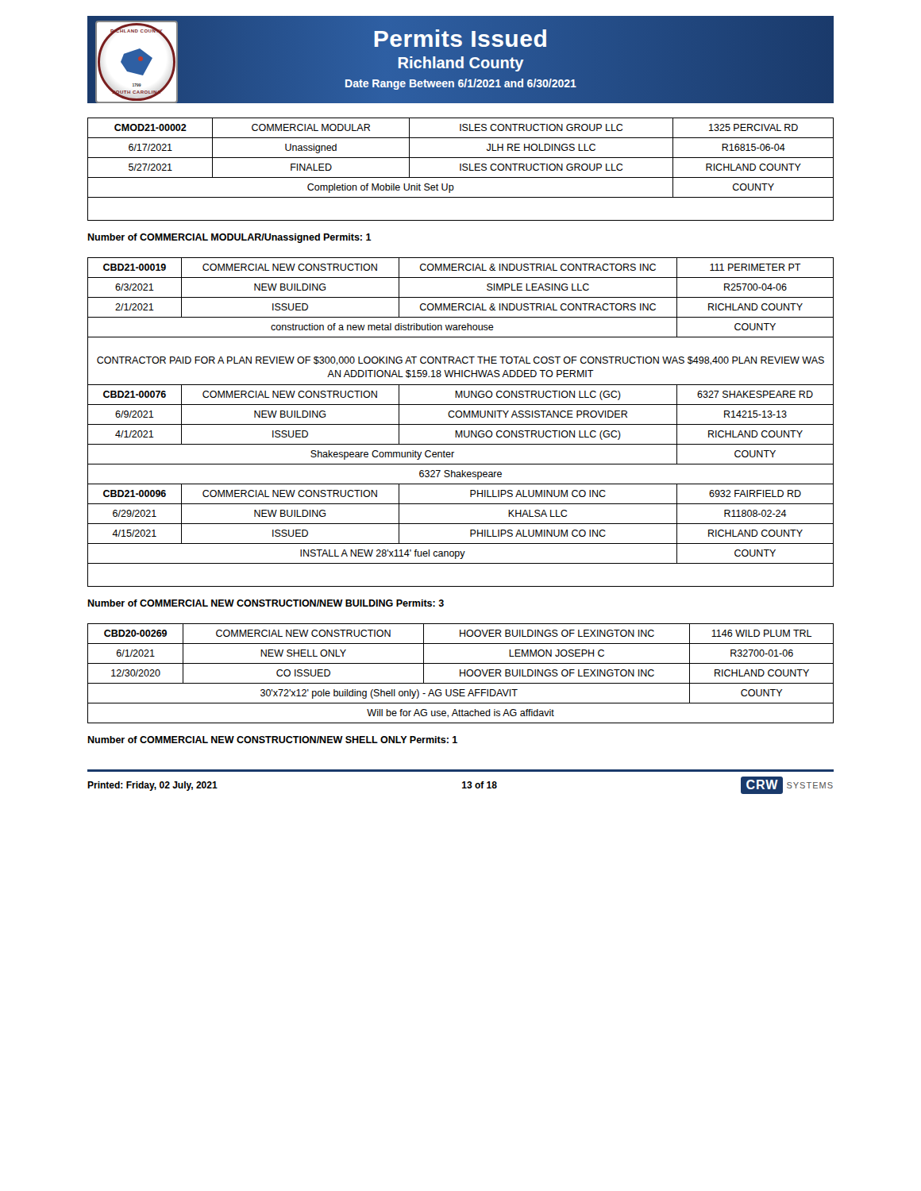RICHLAND COUNTY
1799
SOUTH CAROLINA
Permits Issued
Richland County
Date Range Between 6/1/2021 and 6/30/2021
| CMOD21-00002 | COMMERCIAL MODULAR | ISLES CONTRUCTION GROUP LLC | 1325 PERCIVAL RD |
| 6/17/2021 | Unassigned | JLH RE HOLDINGS LLC | R16815-06-04 |
| 5/27/2021 | FINALED | ISLES CONTRUCTION GROUP LLC | RICHLAND COUNTY |
| Completion of Mobile Unit Set Up | COUNTY |
Number of COMMERCIAL MODULAR/Unassigned Permits: 1
| CBD21-00019 | COMMERCIAL NEW CONSTRUCTION | COMMERCIAL & INDUSTRIAL CONTRACTORS INC | 111 PERIMETER PT |
| 6/3/2021 | NEW BUILDING | SIMPLE LEASING LLC | R25700-04-06 |
| 2/1/2021 | ISSUED | COMMERCIAL & INDUSTRIAL CONTRACTORS INC | RICHLAND COUNTY |
| construction of a new metal distribution warehouse | COUNTY |
| CONTRACTOR PAID FOR A PLAN REVIEW OF $300,000 LOOKING AT CONTRACT THE TOTAL COST OF CONSTRUCTION WAS $498,400 PLAN REVIEW WAS AN ADDITIONAL $159.18 WHICHWAS ADDED TO PERMIT |
| CBD21-00076 | COMMERCIAL NEW CONSTRUCTION | MUNGO CONSTRUCTION LLC (GC) | 6327 SHAKESPEARE RD |
| 6/9/2021 | NEW BUILDING | COMMUNITY ASSISTANCE PROVIDER | R14215-13-13 |
| 4/1/2021 | ISSUED | MUNGO CONSTRUCTION LLC (GC) | RICHLAND COUNTY |
| Shakespeare Community Center | COUNTY |
| 6327 Shakespeare |
| CBD21-00096 | COMMERCIAL NEW CONSTRUCTION | PHILLIPS ALUMINUM CO INC | 6932 FAIRFIELD RD |
| 6/29/2021 | NEW BUILDING | KHALSA LLC | R11808-02-24 |
| 4/15/2021 | ISSUED | PHILLIPS ALUMINUM CO INC | RICHLAND COUNTY |
| INSTALL A NEW 28'x114' fuel canopy | COUNTY |
Number of COMMERCIAL NEW CONSTRUCTION/NEW BUILDING Permits: 3
| CBD20-00269 | COMMERCIAL NEW CONSTRUCTION | HOOVER BUILDINGS OF LEXINGTON INC | 1146 WILD PLUM TRL |
| 6/1/2021 | NEW SHELL ONLY | LEMMON JOSEPH C | R32700-01-06 |
| 12/30/2020 | CO ISSUED | HOOVER BUILDINGS OF LEXINGTON INC | RICHLAND COUNTY |
| 30'x72'x12' pole building (Shell only) - AG USE AFFIDAVIT | COUNTY |
| Will be for AG use, Attached is AG affidavit |
Number of COMMERCIAL NEW CONSTRUCTION/NEW SHELL ONLY Permits: 1
Printed: Friday, 02 July, 2021
13 of 18
CRW SYSTEMS